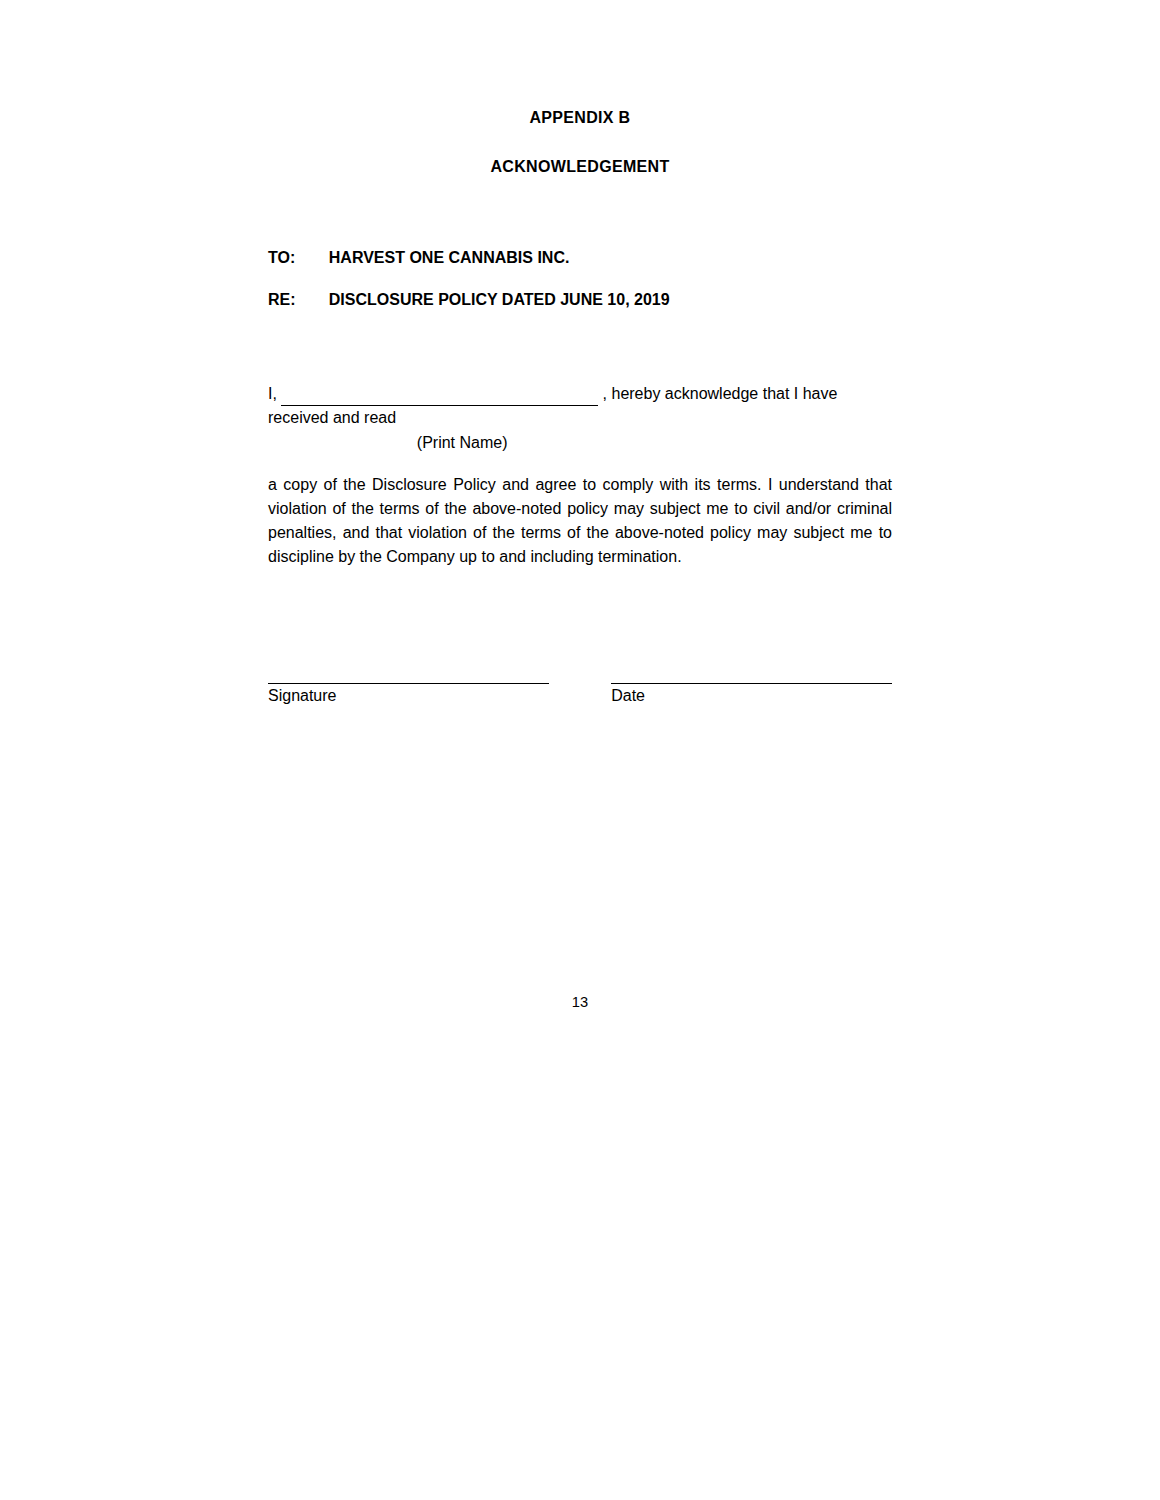APPENDIX B
ACKNOWLEDGEMENT
| TO: | HARVEST ONE CANNABIS INC. |
| RE: | DISCLOSURE POLICY DATED JUNE 10, 2019 |
I, , hereby acknowledge that I have received and read (Print Name)
a copy of the Disclosure Policy and agree to comply with its terms. I understand that violation of the terms of the above-noted policy may subject me to civil and/or criminal penalties, and that violation of the terms of the above-noted policy may subject me to discipline by the Company up to and including termination.
| Signature | | Date |
13